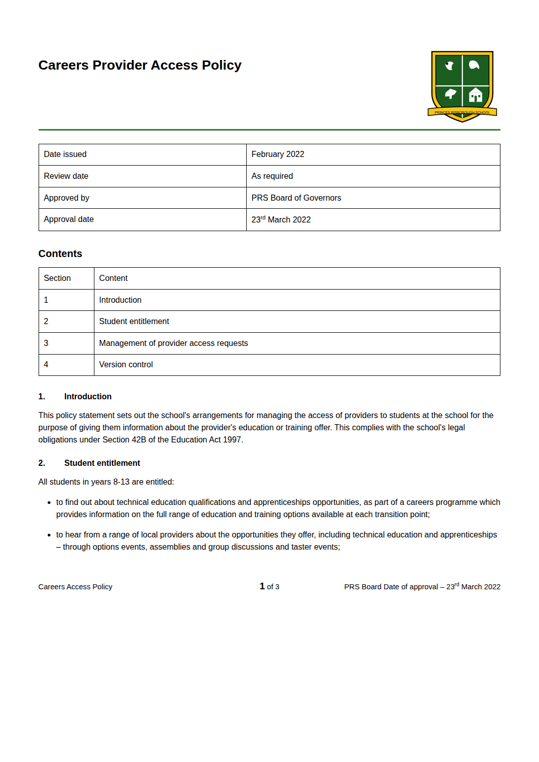Careers Provider Access Policy
PRINCES RISBOROUGH SCHOOL
| Date issued | February 2022 |
| Review date | As required |
| Approved by | PRS Board of Governors |
| Approval date | 23 rd March 2022 |
Contents
| Section | Content |
| 1 | Introduction |
| 2 | Student entitlement |
| 3 | Management of provider access requests |
| 4 | Version control |
1. Introduction
This policy statement sets out the school's arrangements for managing the access of providers to students at the school for the purpose of giving them information about the provider's education or training offer. This complies with the school's legal obligations under Section 42B of the Education Act 1997.
2. Student entitlement
All students in years 8-13 are entitled:
to find out about technical education qualifications and apprenticeships opportunities, as part of a careers programme which provides information on the full range of education and training options available at each transition point;
to hear from a range of local providers about the opportunities they offer, including technical education and apprenticeships – through options events, assemblies and group discussions and taster events;
Careers Access Policy
1 of 3
PRS Board Date of approval – 23rd March 2022